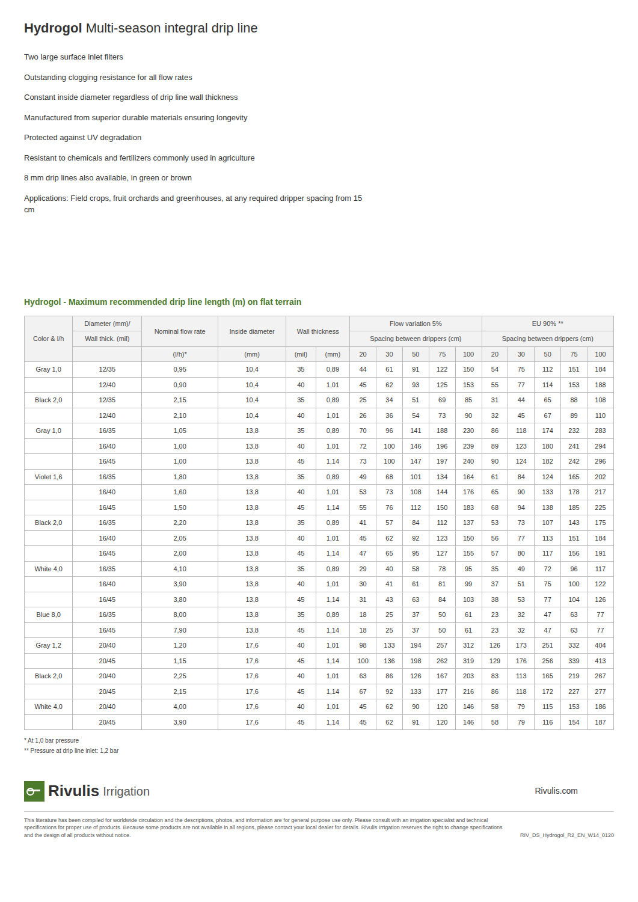Hydrogol Multi-season integral drip line
Two large surface inlet filters
Outstanding clogging resistance for all flow rates
Constant inside diameter regardless of drip line wall thickness
Manufactured from superior durable materials ensuring longevity
Protected against UV degradation
Resistant to chemicals and fertilizers commonly used in agriculture
8 mm drip lines also available, in green or brown
Applications: Field crops, fruit orchards and greenhouses, at any required dripper spacing from 15 cm
Hydrogol - Maximum recommended drip line length (m) on flat terrain
| Color & l/h | Diameter (mm)/ | Nominal flow rate | Inside diameter | Wall thickness | Flow variation 5% | EU 90% ** |
| --- | --- | --- | --- | --- | --- | --- |
| Wall thick. (mil) | Spacing between drippers (cm) | Spacing between drippers (cm) |
| | (l/h)* | (mm) | (mil) | (mm) | 20 | 30 | 50 | 75 | 100 | 20 | 30 | 50 | 75 | 100 |
| Gray 1,0 | 12/35 | 0,95 | 10,4 | 35 | 0,89 | 44 | 61 | 91 | 122 | 150 | 54 | 75 | 112 | 151 | 184 |
| | 12/40 | 0,90 | 10,4 | 40 | 1,01 | 45 | 62 | 93 | 125 | 153 | 55 | 77 | 114 | 153 | 188 |
| Black 2,0 | 12/35 | 2,15 | 10,4 | 35 | 0,89 | 25 | 34 | 51 | 69 | 85 | 31 | 44 | 65 | 88 | 108 |
| | 12/40 | 2,10 | 10,4 | 40 | 1,01 | 26 | 36 | 54 | 73 | 90 | 32 | 45 | 67 | 89 | 110 |
| Gray 1,0 | 16/35 | 1,05 | 13,8 | 35 | 0,89 | 70 | 96 | 141 | 188 | 230 | 86 | 118 | 174 | 232 | 283 |
| | 16/40 | 1,00 | 13,8 | 40 | 1,01 | 72 | 100 | 146 | 196 | 239 | 89 | 123 | 180 | 241 | 294 |
| | 16/45 | 1,00 | 13,8 | 45 | 1,14 | 73 | 100 | 147 | 197 | 240 | 90 | 124 | 182 | 242 | 296 |
| Violet 1,6 | 16/35 | 1,80 | 13,8 | 35 | 0,89 | 49 | 68 | 101 | 134 | 164 | 61 | 84 | 124 | 165 | 202 |
| | 16/40 | 1,60 | 13,8 | 40 | 1,01 | 53 | 73 | 108 | 144 | 176 | 65 | 90 | 133 | 178 | 217 |
| | 16/45 | 1,50 | 13,8 | 45 | 1,14 | 55 | 76 | 112 | 150 | 183 | 68 | 94 | 138 | 185 | 225 |
| Black 2,0 | 16/35 | 2,20 | 13,8 | 35 | 0,89 | 41 | 57 | 84 | 112 | 137 | 53 | 73 | 107 | 143 | 175 |
| | 16/40 | 2,05 | 13,8 | 40 | 1,01 | 45 | 62 | 92 | 123 | 150 | 56 | 77 | 113 | 151 | 184 |
| | 16/45 | 2,00 | 13,8 | 45 | 1,14 | 47 | 65 | 95 | 127 | 155 | 57 | 80 | 117 | 156 | 191 |
| White 4,0 | 16/35 | 4,10 | 13,8 | 35 | 0,89 | 29 | 40 | 58 | 78 | 95 | 35 | 49 | 72 | 96 | 117 |
| | 16/40 | 3,90 | 13,8 | 40 | 1,01 | 30 | 41 | 61 | 81 | 99 | 37 | 51 | 75 | 100 | 122 |
| | 16/45 | 3,80 | 13,8 | 45 | 1,14 | 31 | 43 | 63 | 84 | 103 | 38 | 53 | 77 | 104 | 126 |
| Blue 8,0 | 16/35 | 8,00 | 13,8 | 35 | 0,89 | 18 | 25 | 37 | 50 | 61 | 23 | 32 | 47 | 63 | 77 |
| | 16/45 | 7,90 | 13,8 | 45 | 1,14 | 18 | 25 | 37 | 50 | 61 | 23 | 32 | 47 | 63 | 77 |
| Gray 1,2 | 20/40 | 1,20 | 17,6 | 40 | 1,01 | 98 | 133 | 194 | 257 | 312 | 126 | 173 | 251 | 332 | 404 |
| | 20/45 | 1,15 | 17,6 | 45 | 1,14 | 100 | 136 | 198 | 262 | 319 | 129 | 176 | 256 | 339 | 413 |
| Black 2,0 | 20/40 | 2,25 | 17,6 | 40 | 1,01 | 63 | 86 | 126 | 167 | 203 | 83 | 113 | 165 | 219 | 267 |
| | 20/45 | 2,15 | 17,6 | 45 | 1,14 | 67 | 92 | 133 | 177 | 216 | 86 | 118 | 172 | 227 | 277 |
| White 4,0 | 20/40 | 4,00 | 17,6 | 40 | 1,01 | 45 | 62 | 90 | 120 | 146 | 58 | 79 | 115 | 153 | 186 |
| | 20/45 | 3,90 | 17,6 | 45 | 1,14 | 45 | 62 | 91 | 120 | 146 | 58 | 79 | 116 | 154 | 187 |
* At 1,0 bar pressure
** Pressure at drip line inlet: 1,2 bar
RivulisIrrigation
Rivulis.com
This literature has been compiled for worldwide circulation and the descriptions, photos, and information are for general purpose use only. Please consult with an irrigation specialist and technical specifications for proper use of products. Because some products are not available in all regions, please contact your local dealer for details. Rivulis Irrigation reserves the right to change specifications and the design of all products without notice.
RIV_DS_Hydrogol_R2_EN_W14_0120